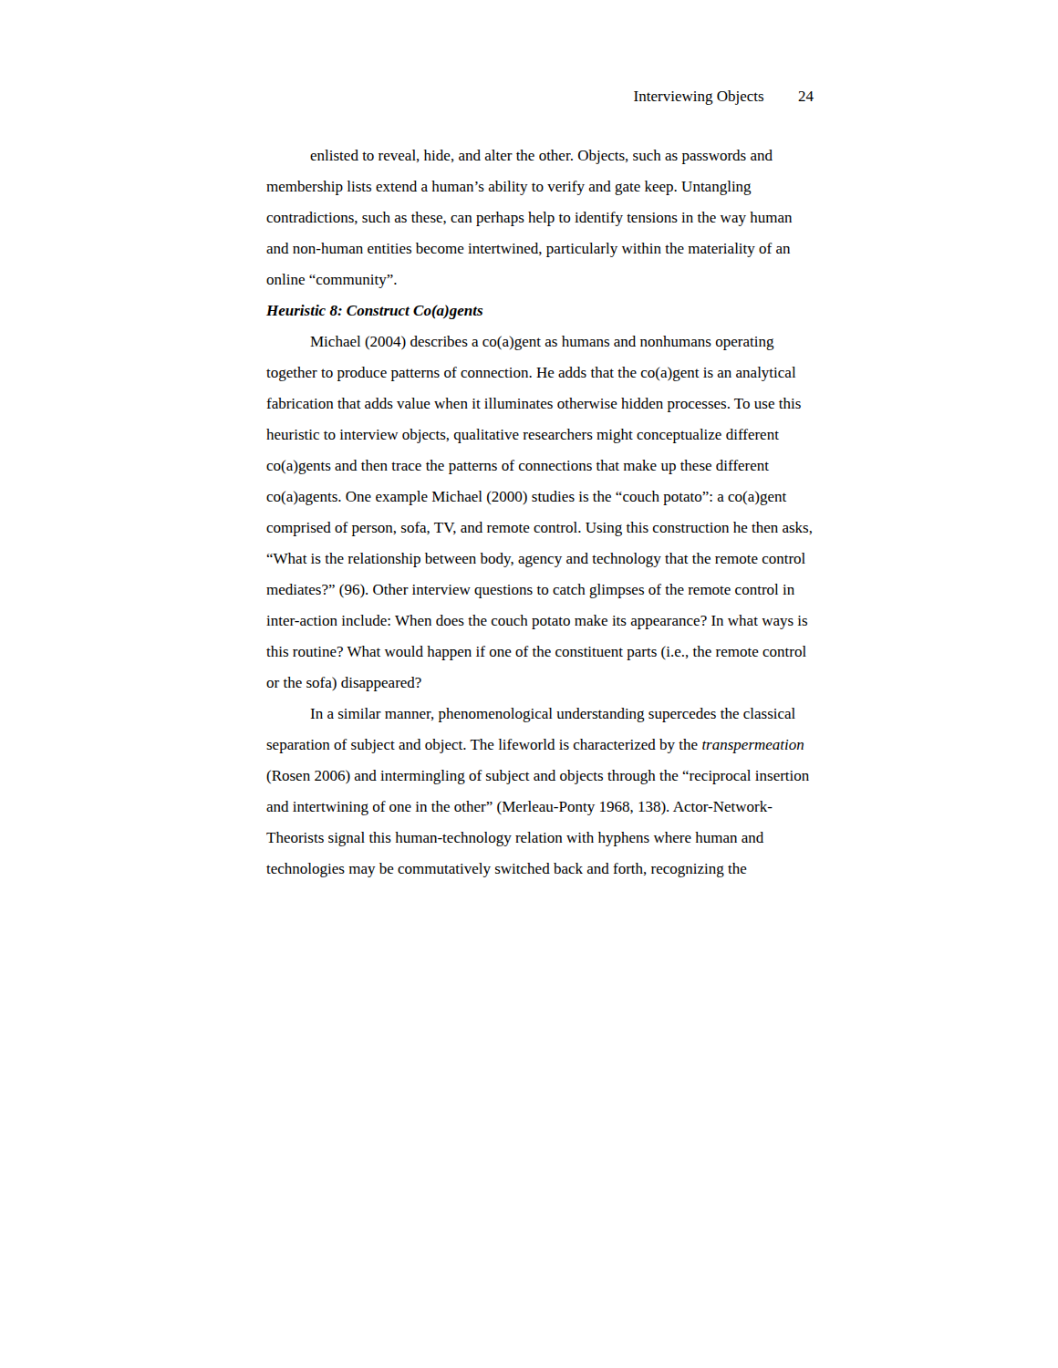Interviewing Objects 24
enlisted to reveal, hide, and alter the other. Objects, such as passwords and membership lists extend a human’s ability to verify and gate keep. Untangling contradictions, such as these, can perhaps help to identify tensions in the way human and non-human entities become intertwined, particularly within the materiality of an online “community”.
Heuristic 8: Construct Co(a)gents
Michael (2004) describes a co(a)gent as humans and nonhumans operating together to produce patterns of connection. He adds that the co(a)gent is an analytical fabrication that adds value when it illuminates otherwise hidden processes. To use this heuristic to interview objects, qualitative researchers might conceptualize different co(a)gents and then trace the patterns of connections that make up these different co(a)agents. One example Michael (2000) studies is the “couch potato”: a co(a)gent comprised of person, sofa, TV, and remote control. Using this construction he then asks, “What is the relationship between body, agency and technology that the remote control mediates?” (96). Other interview questions to catch glimpses of the remote control in inter-action include: When does the couch potato make its appearance? In what ways is this routine? What would happen if one of the constituent parts (i.e., the remote control or the sofa) disappeared?
In a similar manner, phenomenological understanding supercedes the classical separation of subject and object. The lifeworld is characterized by the transpermeation (Rosen 2006) and intermingling of subject and objects through the “reciprocal insertion and intertwining of one in the other” (Merleau-Ponty 1968, 138). Actor-Network-Theorists signal this human-technology relation with hyphens where human and technologies may be commutatively switched back and forth, recognizing the